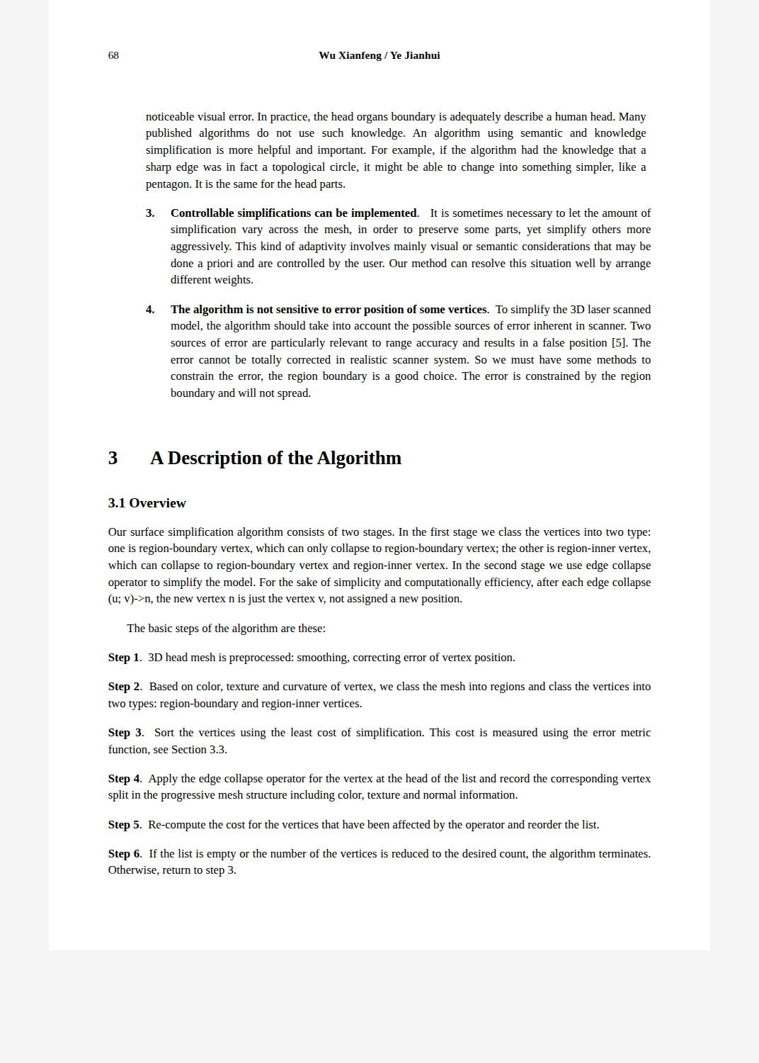68
Wu Xianfeng / Ye Jianhui
noticeable visual error. In practice, the head organs boundary is adequately describe a human head. Many published algorithms do not use such knowledge. An algorithm using semantic and knowledge simplification is more helpful and important. For example, if the algorithm had the knowledge that a sharp edge was in fact a topological circle, it might be able to change into something simpler, like a pentagon. It is the same for the head parts.
3. Controllable simplifications can be implemented. It is sometimes necessary to let the amount of simplification vary across the mesh, in order to preserve some parts, yet simplify others more aggressively. This kind of adaptivity involves mainly visual or semantic considerations that may be done a priori and are controlled by the user. Our method can resolve this situation well by arrange different weights.
4. The algorithm is not sensitive to error position of some vertices. To simplify the 3D laser scanned model, the algorithm should take into account the possible sources of error inherent in scanner. Two sources of error are particularly relevant to range accuracy and results in a false position [5]. The error cannot be totally corrected in realistic scanner system. So we must have some methods to constrain the error, the region boundary is a good choice. The error is constrained by the region boundary and will not spread.
3 A Description of the Algorithm
3.1 Overview
Our surface simplification algorithm consists of two stages. In the first stage we class the vertices into two type: one is region-boundary vertex, which can only collapse to region-boundary vertex; the other is region-inner vertex, which can collapse to region-boundary vertex and region-inner vertex. In the second stage we use edge collapse operator to simplify the model. For the sake of simplicity and computationally efficiency, after each edge collapse (u; v)->n, the new vertex n is just the vertex v, not assigned a new position.
The basic steps of the algorithm are these:
Step 1. 3D head mesh is preprocessed: smoothing, correcting error of vertex position.
Step 2. Based on color, texture and curvature of vertex, we class the mesh into regions and class the vertices into two types: region-boundary and region-inner vertices.
Step 3. Sort the vertices using the least cost of simplification. This cost is measured using the error metric function, see Section 3.3.
Step 4. Apply the edge collapse operator for the vertex at the head of the list and record the corresponding vertex split in the progressive mesh structure including color, texture and normal information.
Step 5. Re-compute the cost for the vertices that have been affected by the operator and reorder the list.
Step 6. If the list is empty or the number of the vertices is reduced to the desired count, the algorithm terminates. Otherwise, return to step 3.